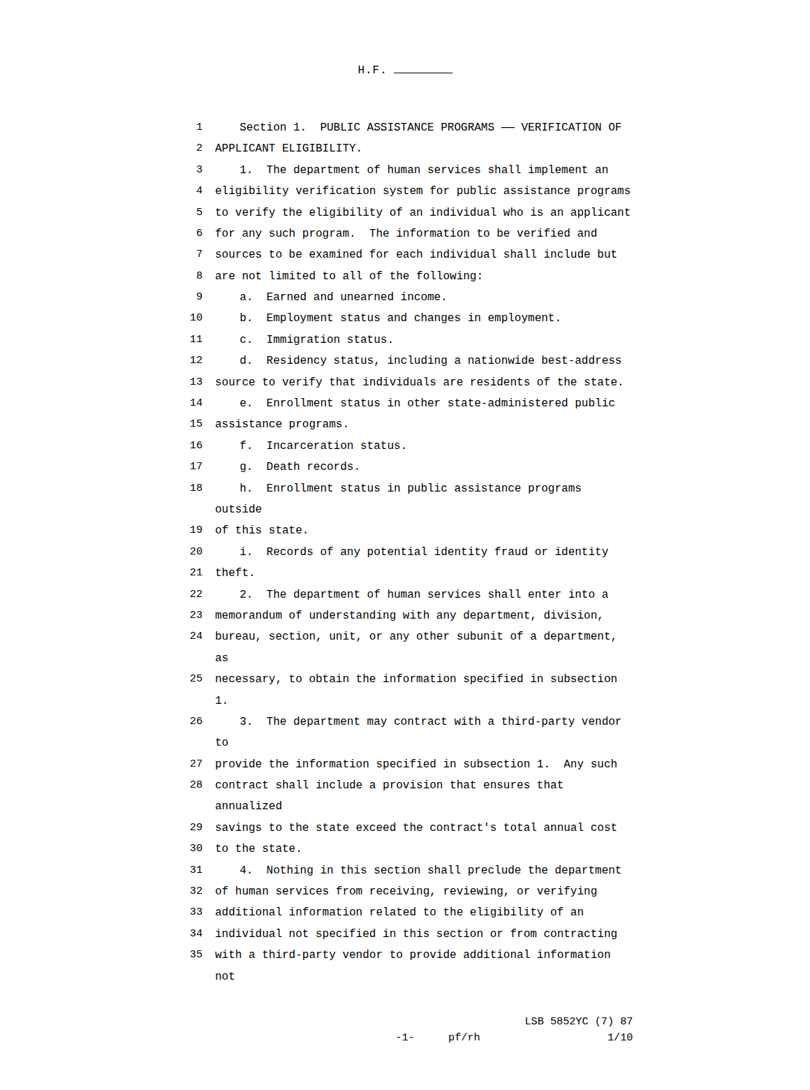H.F.
Section 1. PUBLIC ASSISTANCE PROGRAMS —— VERIFICATION OF
APPLICANT ELIGIBILITY.
1. The department of human services shall implement an
eligibility verification system for public assistance programs
to verify the eligibility of an individual who is an applicant
for any such program. The information to be verified and
sources to be examined for each individual shall include but
are not limited to all of the following:
a. Earned and unearned income.
b. Employment status and changes in employment.
c. Immigration status.
d. Residency status, including a nationwide best-address
source to verify that individuals are residents of the state.
e. Enrollment status in other state-administered public
assistance programs.
f. Incarceration status.
g. Death records.
h. Enrollment status in public assistance programs outside
of this state.
i. Records of any potential identity fraud or identity
theft.
2. The department of human services shall enter into a
memorandum of understanding with any department, division,
bureau, section, unit, or any other subunit of a department, as
necessary, to obtain the information specified in subsection 1.
3. The department may contract with a third-party vendor to
provide the information specified in subsection 1. Any such
contract shall include a provision that ensures that annualized
savings to the state exceed the contract's total annual cost
to the state.
4. Nothing in this section shall preclude the department
of human services from receiving, reviewing, or verifying
additional information related to the eligibility of an
individual not specified in this section or from contracting
with a third-party vendor to provide additional information not
LSB 5852YC (7) 87
-1-
pf/rh 1/10